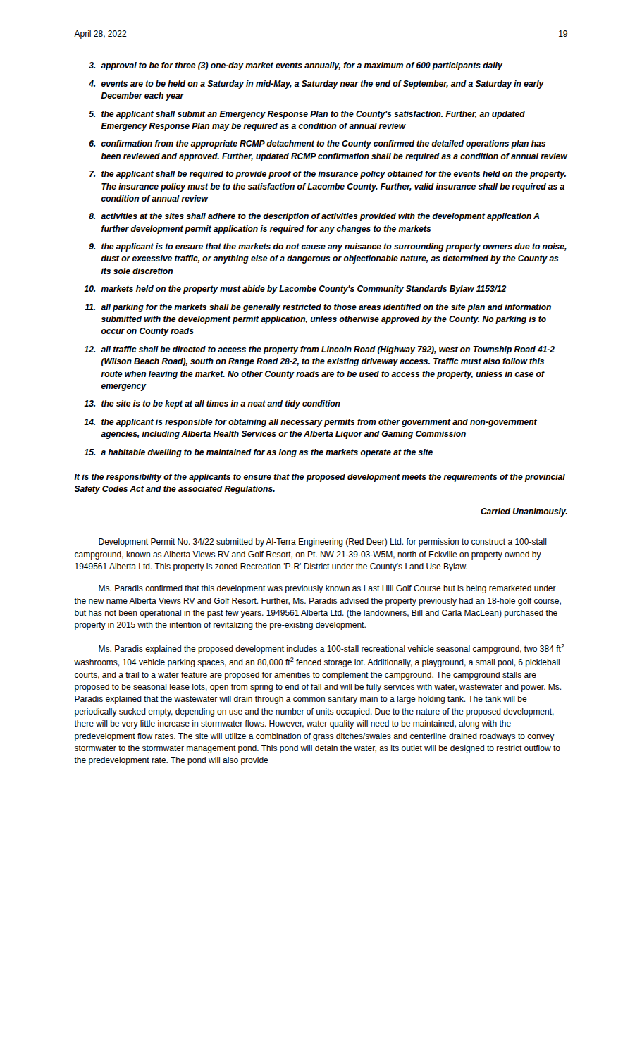April 28, 2022 19
approval to be for three (3) one-day market events annually, for a maximum of 600 participants daily
events are to be held on a Saturday in mid-May, a Saturday near the end of September, and a Saturday in early December each year
the applicant shall submit an Emergency Response Plan to the County's satisfaction. Further, an updated Emergency Response Plan may be required as a condition of annual review
confirmation from the appropriate RCMP detachment to the County confirmed the detailed operations plan has been reviewed and approved. Further, updated RCMP confirmation shall be required as a condition of annual review
the applicant shall be required to provide proof of the insurance policy obtained for the events held on the property. The insurance policy must be to the satisfaction of Lacombe County. Further, valid insurance shall be required as a condition of annual review
activities at the sites shall adhere to the description of activities provided with the development application A further development permit application is required for any changes to the markets
the applicant is to ensure that the markets do not cause any nuisance to surrounding property owners due to noise, dust or excessive traffic, or anything else of a dangerous or objectionable nature, as determined by the County as its sole discretion
markets held on the property must abide by Lacombe County's Community Standards Bylaw 1153/12
all parking for the markets shall be generally restricted to those areas identified on the site plan and information submitted with the development permit application, unless otherwise approved by the County. No parking is to occur on County roads
all traffic shall be directed to access the property from Lincoln Road (Highway 792), west on Township Road 41-2 (Wilson Beach Road), south on Range Road 28-2, to the existing driveway access. Traffic must also follow this route when leaving the market. No other County roads are to be used to access the property, unless in case of emergency
the site is to be kept at all times in a neat and tidy condition
the applicant is responsible for obtaining all necessary permits from other government and non-government agencies, including Alberta Health Services or the Alberta Liquor and Gaming Commission
a habitable dwelling to be maintained for as long as the markets operate at the site
It is the responsibility of the applicants to ensure that the proposed development meets the requirements of the provincial Safety Codes Act and the associated Regulations.
Carried Unanimously.
Development Permit No. 34/22 submitted by Al-Terra Engineering (Red Deer) Ltd. for permission to construct a 100-stall campground, known as Alberta Views RV and Golf Resort, on Pt. NW 21-39-03-W5M, north of Eckville on property owned by 1949561 Alberta Ltd. This property is zoned Recreation 'P-R' District under the County's Land Use Bylaw.
Ms. Paradis confirmed that this development was previously known as Last Hill Golf Course but is being remarketed under the new name Alberta Views RV and Golf Resort. Further, Ms. Paradis advised the property previously had an 18-hole golf course, but has not been operational in the past few years. 1949561 Alberta Ltd. (the landowners, Bill and Carla MacLean) purchased the property in 2015 with the intention of revitalizing the pre-existing development.
Ms. Paradis explained the proposed development includes a 100-stall recreational vehicle seasonal campground, two 384 ft2 washrooms, 104 vehicle parking spaces, and an 80,000 ft2 fenced storage lot. Additionally, a playground, a small pool, 6 pickleball courts, and a trail to a water feature are proposed for amenities to complement the campground. The campground stalls are proposed to be seasonal lease lots, open from spring to end of fall and will be fully services with water, wastewater and power. Ms. Paradis explained that the wastewater will drain through a common sanitary main to a large holding tank. The tank will be periodically sucked empty, depending on use and the number of units occupied. Due to the nature of the proposed development, there will be very little increase in stormwater flows. However, water quality will need to be maintained, along with the predevelopment flow rates. The site will utilize a combination of grass ditches/swales and centerline drained roadways to convey stormwater to the stormwater management pond. This pond will detain the water, as its outlet will be designed to restrict outflow to the predevelopment rate. The pond will also provide